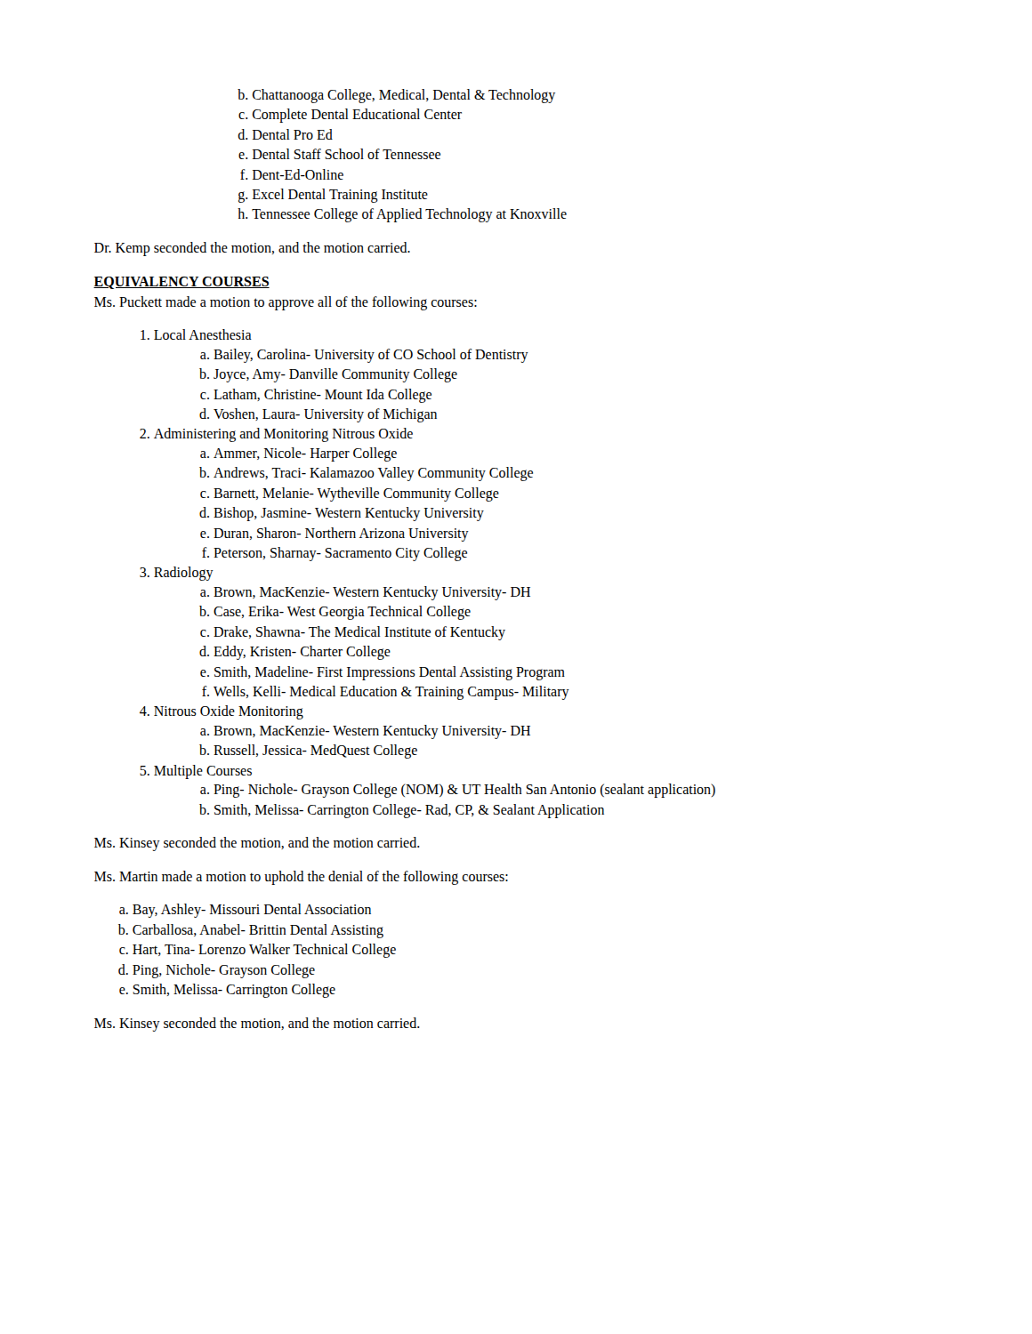Chattanooga College, Medical, Dental & Technology
Complete Dental Educational Center
Dental Pro Ed
Dental Staff School of Tennessee
Dent-Ed-Online
Excel Dental Training Institute
Tennessee College of Applied Technology at Knoxville
Dr. Kemp seconded the motion, and the motion carried.
EQUIVALENCY COURSES
Ms. Puckett made a motion to approve all of the following courses:
Local Anesthesia
Bailey, Carolina- University of CO School of Dentistry
Joyce, Amy- Danville Community College
Latham, Christine- Mount Ida College
Voshen, Laura- University of Michigan
Administering and Monitoring Nitrous Oxide
Ammer, Nicole- Harper College
Andrews, Traci- Kalamazoo Valley Community College
Barnett, Melanie- Wytheville Community College
Bishop, Jasmine- Western Kentucky University
Duran, Sharon- Northern Arizona University
Peterson, Sharnay- Sacramento City College
Radiology
Brown, MacKenzie- Western Kentucky University- DH
Case, Erika- West Georgia Technical College
Drake, Shawna- The Medical Institute of Kentucky
Eddy, Kristen- Charter College
Smith, Madeline- First Impressions Dental Assisting Program
Wells, Kelli- Medical Education & Training Campus- Military
Nitrous Oxide Monitoring
Brown, MacKenzie- Western Kentucky University- DH
Russell, Jessica- MedQuest College
Multiple Courses
Ping- Nichole- Grayson College (NOM) & UT Health San Antonio (sealant application)
Smith, Melissa- Carrington College- Rad, CP, & Sealant Application
Ms. Kinsey seconded the motion, and the motion carried.
Ms. Martin made a motion to uphold the denial of the following courses:
Bay, Ashley- Missouri Dental Association
Carballosa, Anabel- Brittin Dental Assisting
Hart, Tina- Lorenzo Walker Technical College
Ping, Nichole- Grayson College
Smith, Melissa- Carrington College
Ms. Kinsey seconded the motion, and the motion carried.